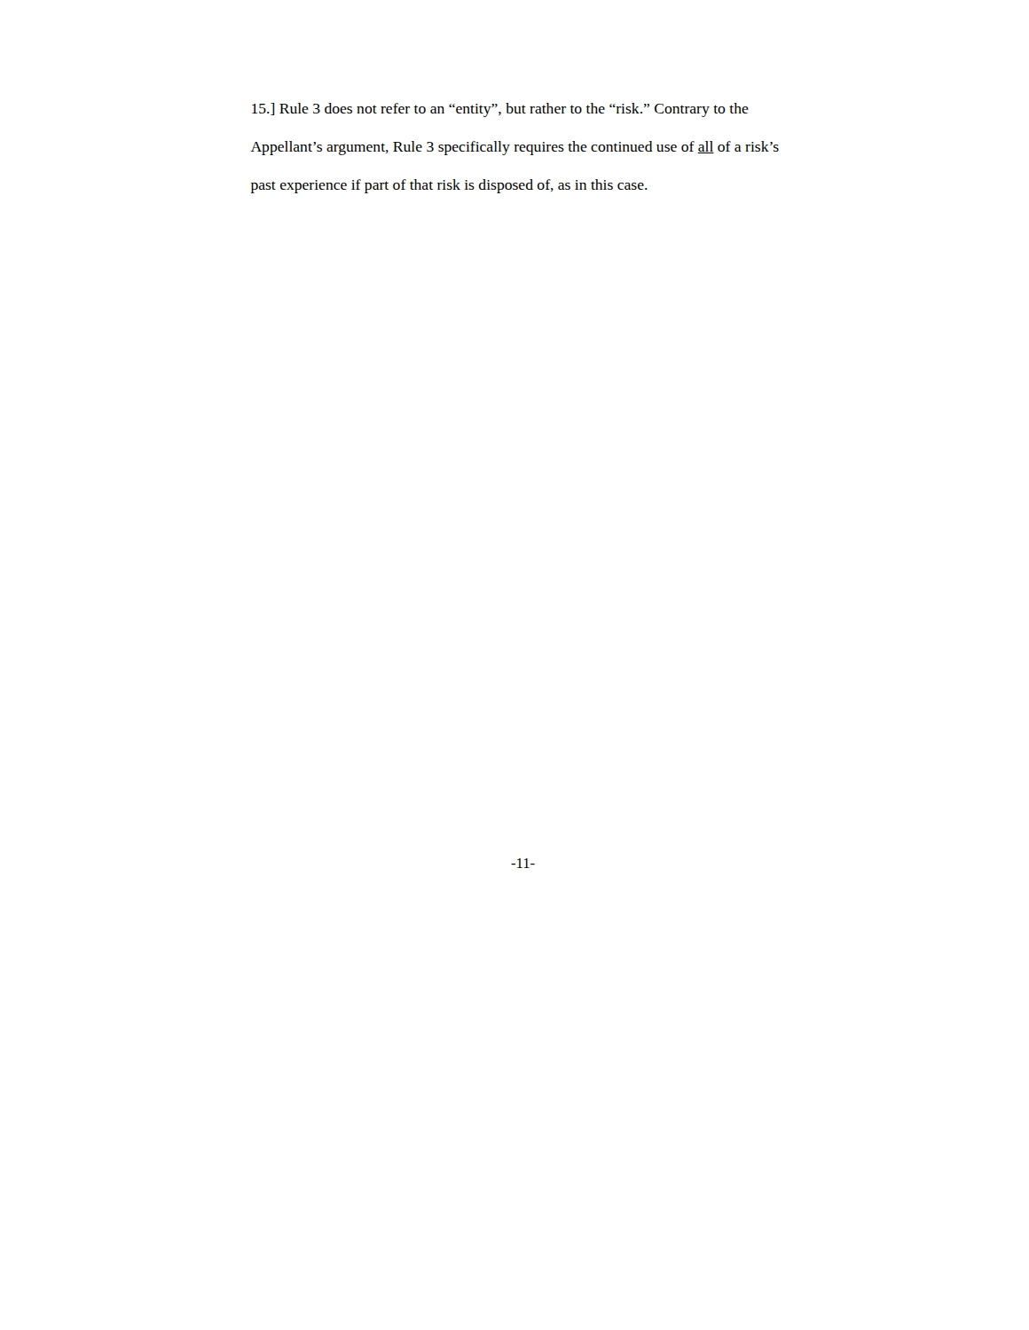15.] Rule 3 does not refer to an “entity”, but rather to the “risk.” Contrary to the Appellant’s argument, Rule 3 specifically requires the continued use of all of a risk’s past experience if part of that risk is disposed of, as in this case.
-11-